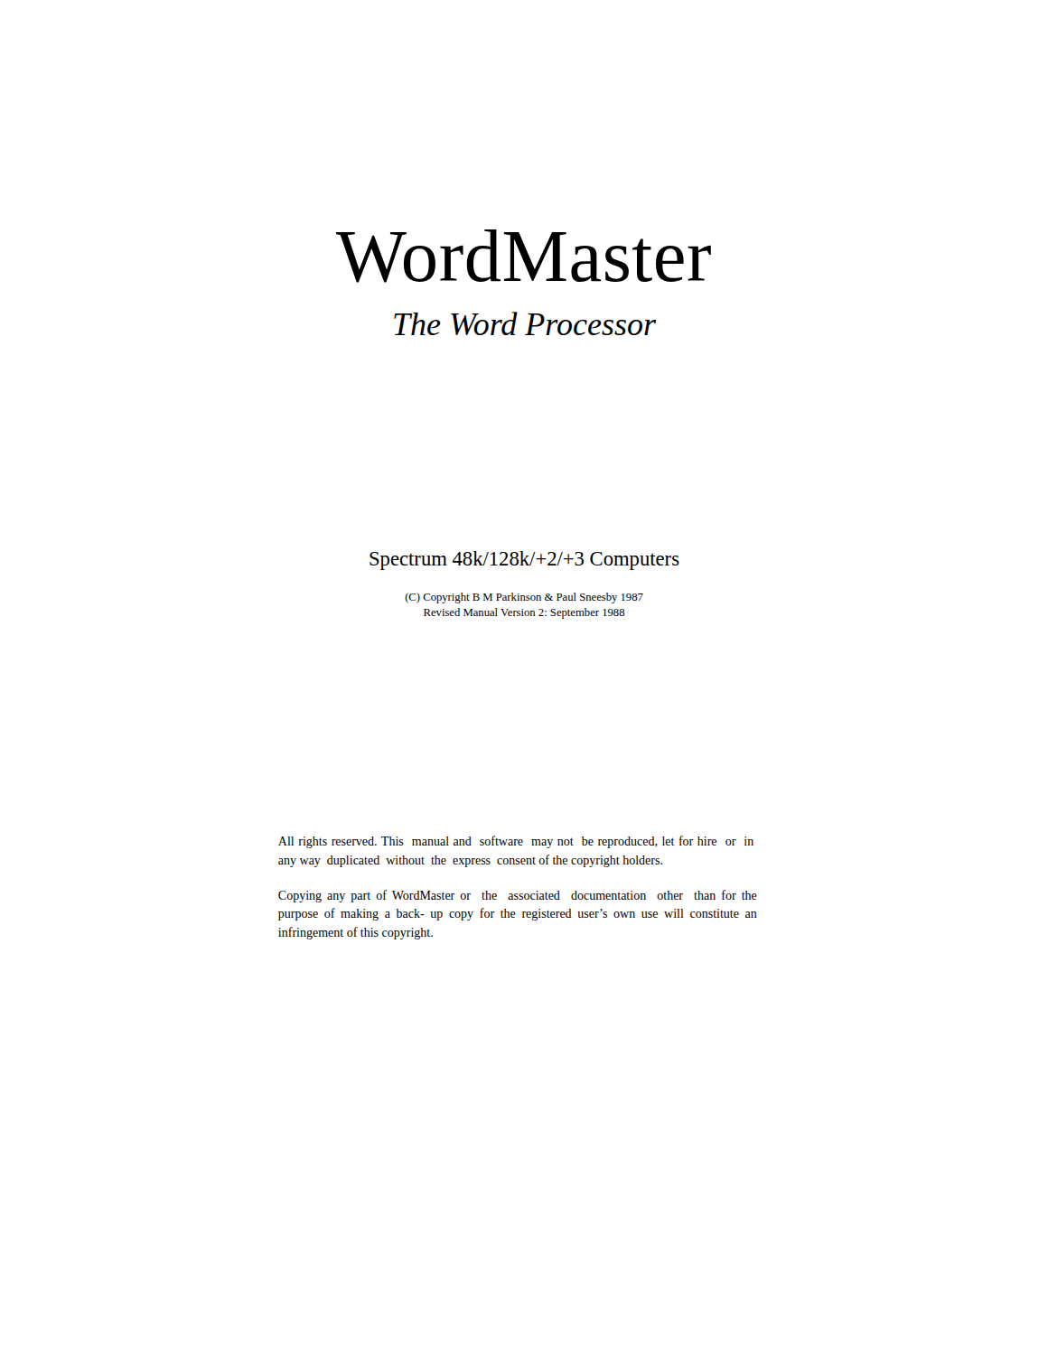WordMaster
The Word Processor
Spectrum 48k/128k/+2/+3 Computers
(C) Copyright B M Parkinson & Paul Sneesby 1987
Revised Manual Version 2: September 1988
All rights reserved. This manual and software may not be reproduced, let for hire or in any way duplicated without the express consent of the copyright holders.
Copying any part of WordMaster or the associated documentation other than for the purpose of making a back- up copy for the registered user’s own use will constitute an infringement of this copyright.